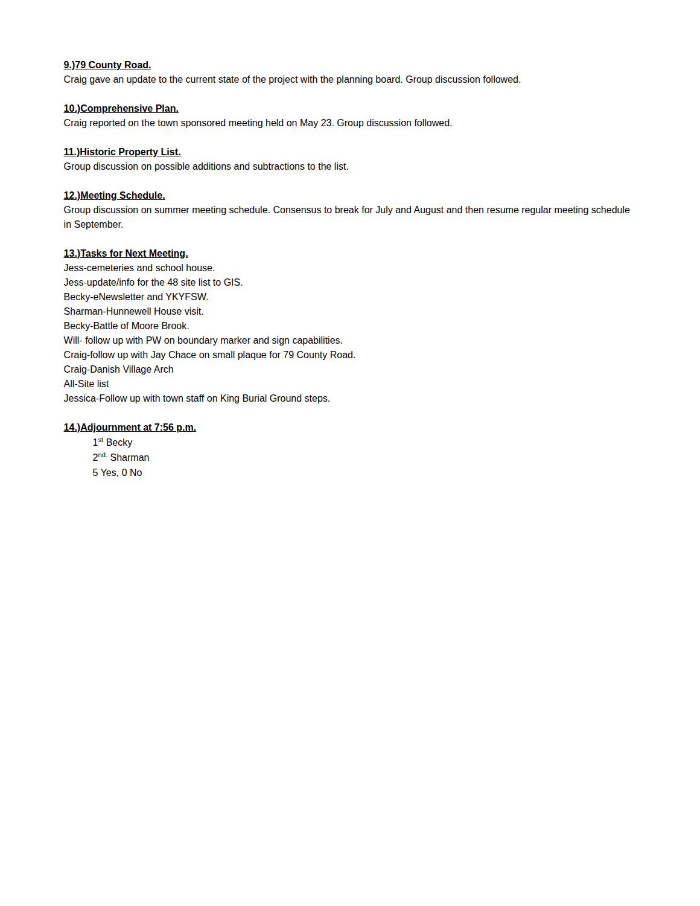9.)79 County Road.
Craig gave an update to the current state of the project with the planning board. Group discussion followed.
10.)Comprehensive Plan.
Craig reported on the town sponsored meeting held on May 23. Group discussion followed.
11.)Historic Property List.
Group discussion on possible additions and subtractions to the list.
12.)Meeting Schedule.
Group discussion on summer meeting schedule. Consensus to break for July and August and then resume regular meeting schedule in September.
13.)Tasks for Next Meeting.
Jess-cemeteries and school house.
Jess-update/info for the 48 site list to GIS.
Becky-eNewsletter and YKYFSW.
Sharman-Hunnewell House visit.
Becky-Battle of Moore Brook.
Will- follow up with PW on boundary marker and sign capabilities.
Craig-follow up with Jay Chace on small plaque for 79 County Road.
Craig-Danish Village Arch
All-Site list
Jessica-Follow up with town staff on King Burial Ground steps.
14.)Adjournment at 7:56 p.m.
1st Becky
2nd. Sharman
5 Yes, 0 No